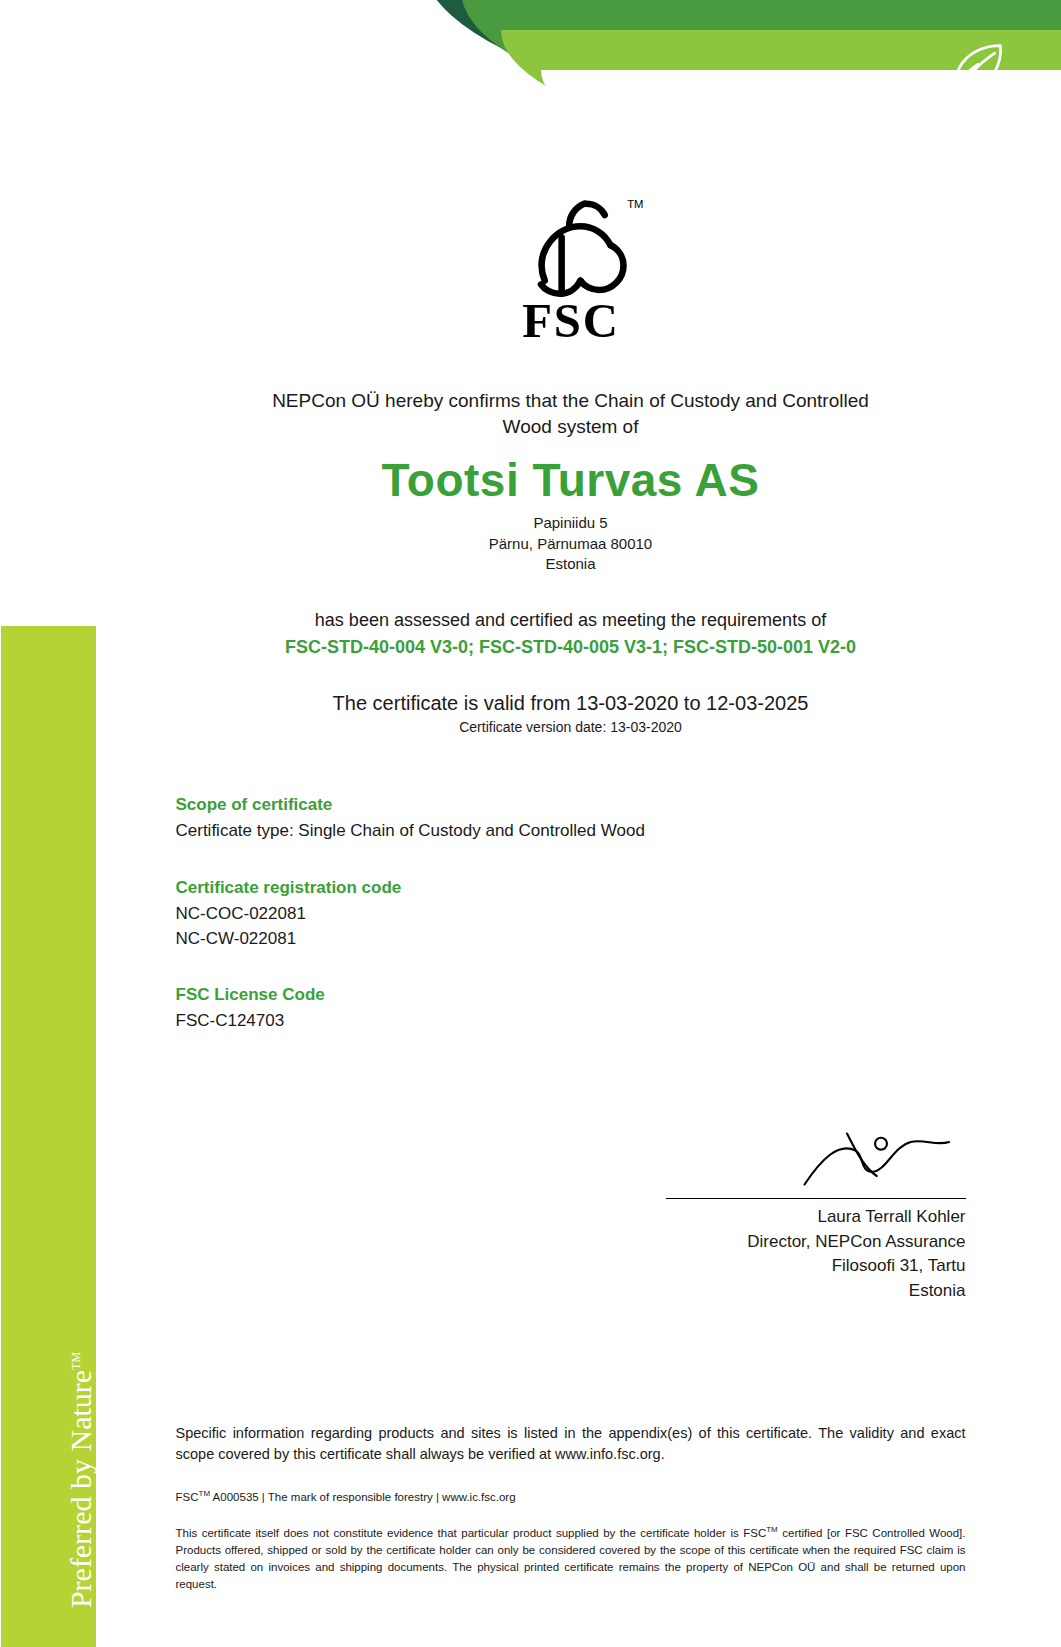NEPCon
Preferred by NatureTM
Preferred by NatureTM
FSC TM
NEPCon OÜ hereby confirms that the Chain of Custody and Controlled
Wood system of
Tootsi Turvas AS
Papiniidu 5
Pärnu, Pärnumaa 80010
Estonia
has been assessed and certified as meeting the requirements of
FSC-STD-40-004 V3-0; FSC-STD-40-005 V3-1; FSC-STD-50-001 V2-0
The certificate is valid from 13-03-2020 to 12-03-2025
Certificate version date: 13-03-2020
Scope of certificate
Certificate type: Single Chain of Custody and Controlled Wood
Certificate registration code
NC-COC-022081
NC-CW-022081
FSC License Code
FSC-C124703
Laura Terrall Kohler
Director, NEPCon Assurance
Filosoofi 31, Tartu
Estonia
Specific information regarding products and sites is listed in the appendix(es) of this certificate. The validity and exact scope covered by this certificate shall always be verified at www.info.fsc.org.
FSCTM A000535 | The mark of responsible forestry | www.ic.fsc.org
This certificate itself does not constitute evidence that particular product supplied by the certificate holder is FSCTM certified [or FSC Controlled Wood]. Products offered, shipped or sold by the certificate holder can only be considered covered by the scope of this certificate when the required FSC claim is clearly stated on invoices and shipping documents. The physical printed certificate remains the property of NEPCon OÜ and shall be returned upon request.